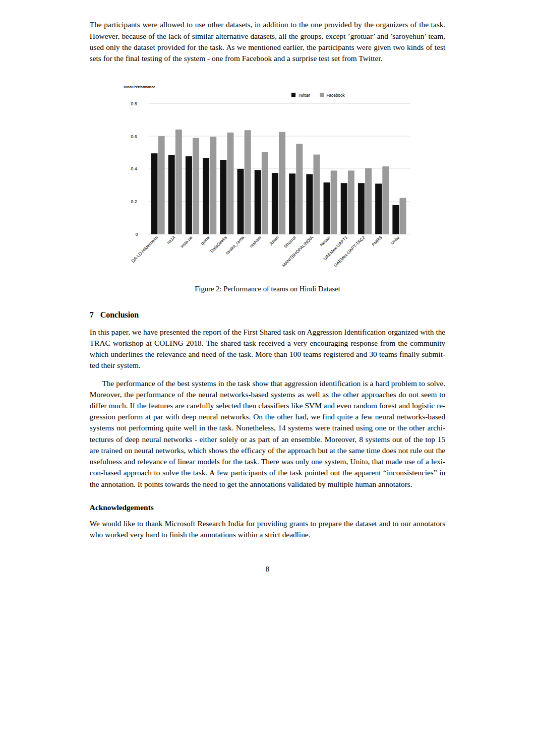The participants were allowed to use other datasets, in addition to the one provided by the organizers of the task. However, because of the lack of similar alternative datasets, all the groups, except ’grotuar’ and ’saroyehun’ team, used only the dataset provided for the task. As we mentioned earlier, the participants were given two kinds of test sets for the final testing of the system - one from Facebook and a surprise test set from Twitter.
Hindi Performance Twitter Facebook 0.8 0.6 0.4 0.2 0 Group 1: DA-LD-Hildesheim tw .495 fb .600 Group 2: na14 tw .483 fb .640 Group 3: vista.ue tw .478 fb .588 Group 4: quine tw .465 fb .598 Group 5: DataGeeks tw .455 fb .622 Group 6: taraka_rama tw .400 fb .635 Group 7: resham tw .392 fb .503 Group 8: Julian tw .375 fb .625 Group 9: Shusrut tw .370 fb .552 Group 10: MANITBHOPALINDIA tw .368 fb .487 Group 11: Nestor tw .315 fb .390 Group 12: UAEMex-UAPT1 tw .313 fb .390 Group 13: UAEMex-UAPT-TAC2 tw .312 fb .405 Group 14: PMRS tw .310 fb .415 Group 15: Unito tw .180 fb .222 DA-LD-Hildesheim na14 vista.ue quine DataGeeks taraka_rama resham Julian Shusrut MANITBHOPALINDIA Nestor UAEMex-UAPT1 UAEMex-UAPT-TAC2 PMRS Unito
Figure 2: Performance of teams on Hindi Dataset
7 Conclusion
In this paper, we have presented the report of the First Shared task on Aggression Identification organized with the TRAC workshop at COLING 2018. The shared task received a very encouraging response from the community which underlines the relevance and need of the task. More than 100 teams registered and 30 teams finally submitted their system.
The performance of the best systems in the task show that aggression identification is a hard problem to solve. Moreover, the performance of the neural networks-based systems as well as the other approaches do not seem to differ much. If the features are carefully selected then classifiers like SVM and even random forest and logistic regression perform at par with deep neural networks. On the other had, we find quite a few neural networks-based systems not performing quite well in the task. Nonetheless, 14 systems were trained using one or the other architectures of deep neural networks - either solely or as part of an ensemble. Moreover, 8 systems out of the top 15 are trained on neural networks, which shows the efficacy of the approach but at the same time does not rule out the usefulness and relevance of linear models for the task. There was only one system, Unito, that made use of a lexicon-based approach to solve the task. A few participants of the task pointed out the apparent “inconsistencies” in the annotation. It points towards the need to get the annotations validated by multiple human annotators.
Acknowledgements
We would like to thank Microsoft Research India for providing grants to prepare the dataset and to our annotators who worked very hard to finish the annotations within a strict deadline.
8